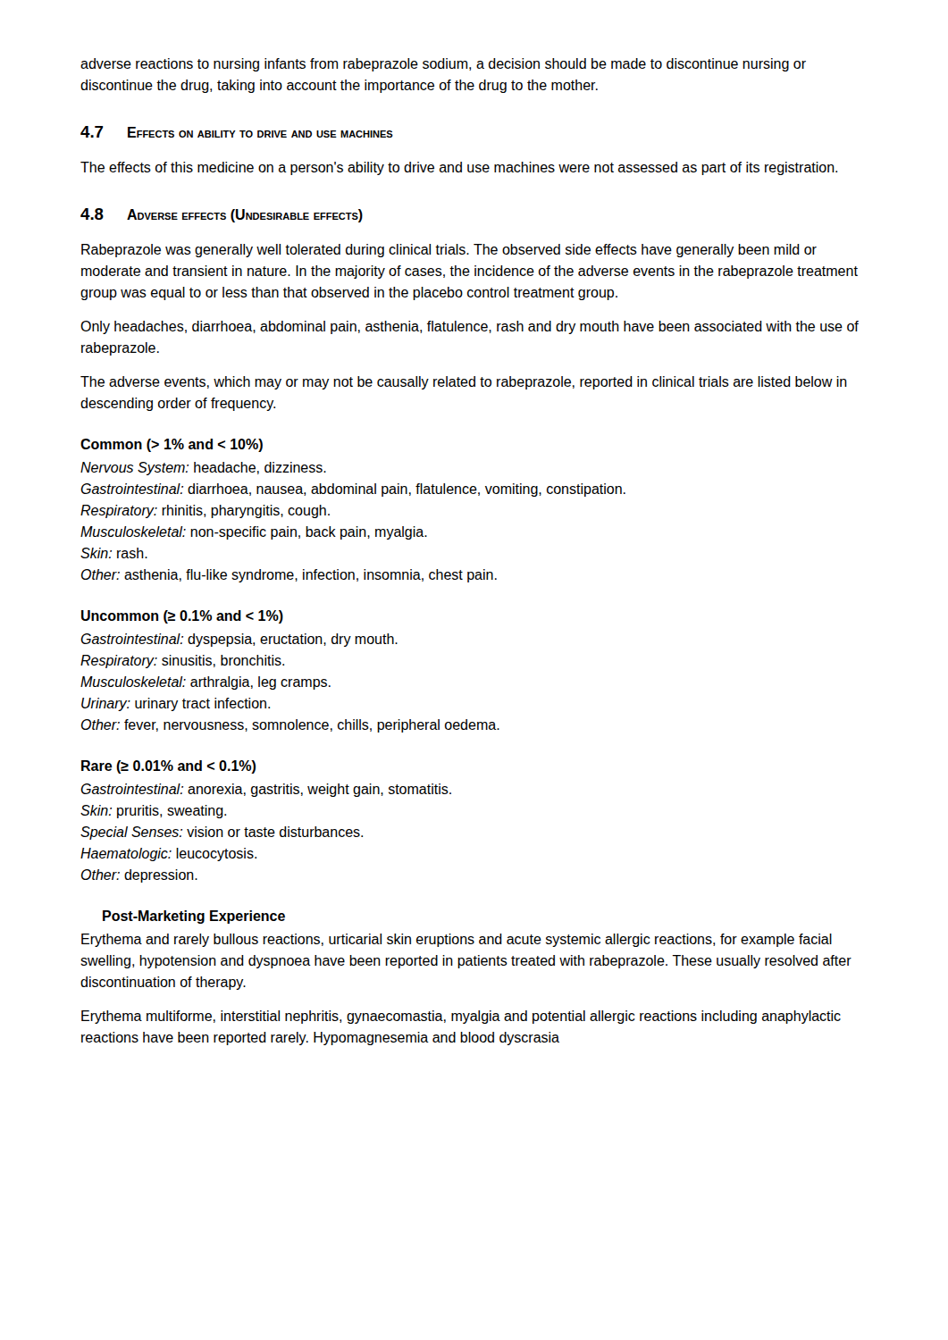adverse reactions to nursing infants from rabeprazole sodium, a decision should be made to discontinue nursing or discontinue the drug, taking into account the importance of the drug to the mother.
4.7 Effects on ability to drive and use machines
The effects of this medicine on a person's ability to drive and use machines were not assessed as part of its registration.
4.8 Adverse effects (Undesirable effects)
Rabeprazole was generally well tolerated during clinical trials. The observed side effects have generally been mild or moderate and transient in nature. In the majority of cases, the incidence of the adverse events in the rabeprazole treatment group was equal to or less than that observed in the placebo control treatment group.
Only headaches, diarrhoea, abdominal pain, asthenia, flatulence, rash and dry mouth have been associated with the use of rabeprazole.
The adverse events, which may or may not be causally related to rabeprazole, reported in clinical trials are listed below in descending order of frequency.
Common (> 1% and < 10%)
Nervous System: headache, dizziness.
Gastrointestinal: diarrhoea, nausea, abdominal pain, flatulence, vomiting, constipation.
Respiratory: rhinitis, pharyngitis, cough.
Musculoskeletal: non-specific pain, back pain, myalgia.
Skin: rash.
Other: asthenia, flu-like syndrome, infection, insomnia, chest pain.
Uncommon (≥ 0.1% and < 1%)
Gastrointestinal: dyspepsia, eructation, dry mouth.
Respiratory: sinusitis, bronchitis.
Musculoskeletal: arthralgia, leg cramps.
Urinary: urinary tract infection.
Other: fever, nervousness, somnolence, chills, peripheral oedema.
Rare (≥ 0.01% and < 0.1%)
Gastrointestinal: anorexia, gastritis, weight gain, stomatitis.
Skin: pruritis, sweating.
Special Senses: vision or taste disturbances.
Haematologic: leucocytosis.
Other: depression.
Post-Marketing Experience
Erythema and rarely bullous reactions, urticarial skin eruptions and acute systemic allergic reactions, for example facial swelling, hypotension and dyspnoea have been reported in patients treated with rabeprazole. These usually resolved after discontinuation of therapy.
Erythema multiforme, interstitial nephritis, gynaecomastia, myalgia and potential allergic reactions including anaphylactic reactions have been reported rarely. Hypomagnesemia and blood dyscrasia